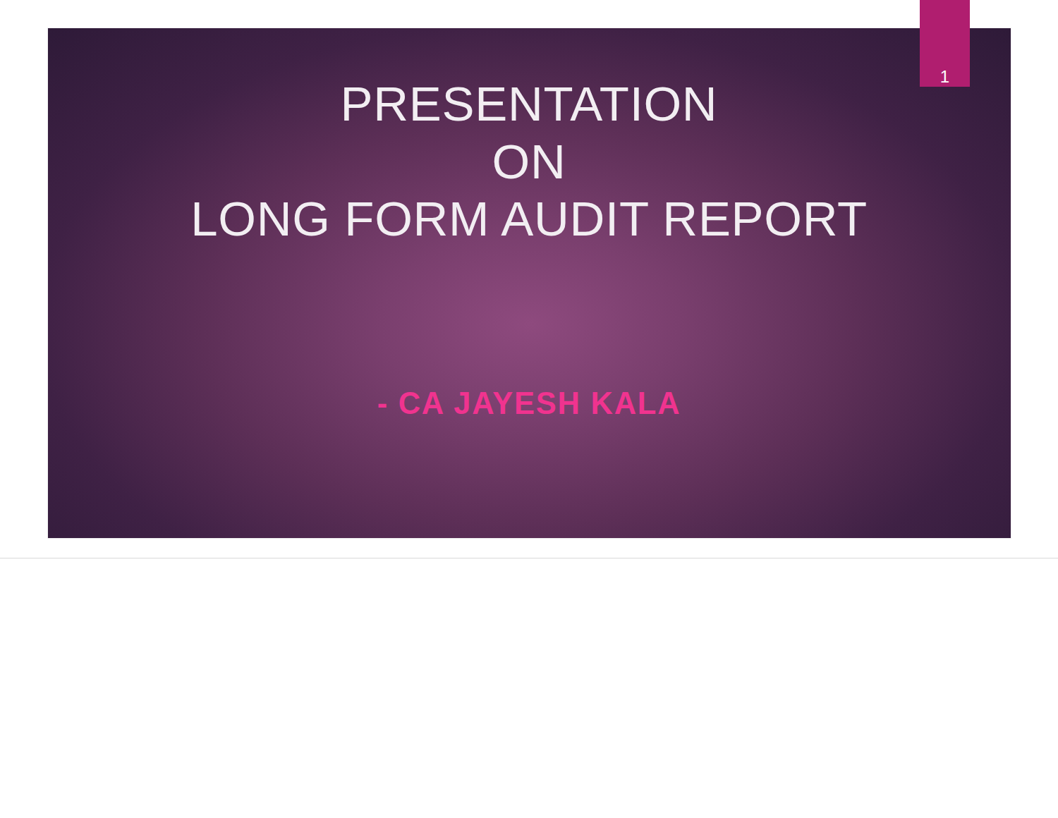1
PRESENTATION ON LONG FORM AUDIT REPORT
- CA JAYESH KALA